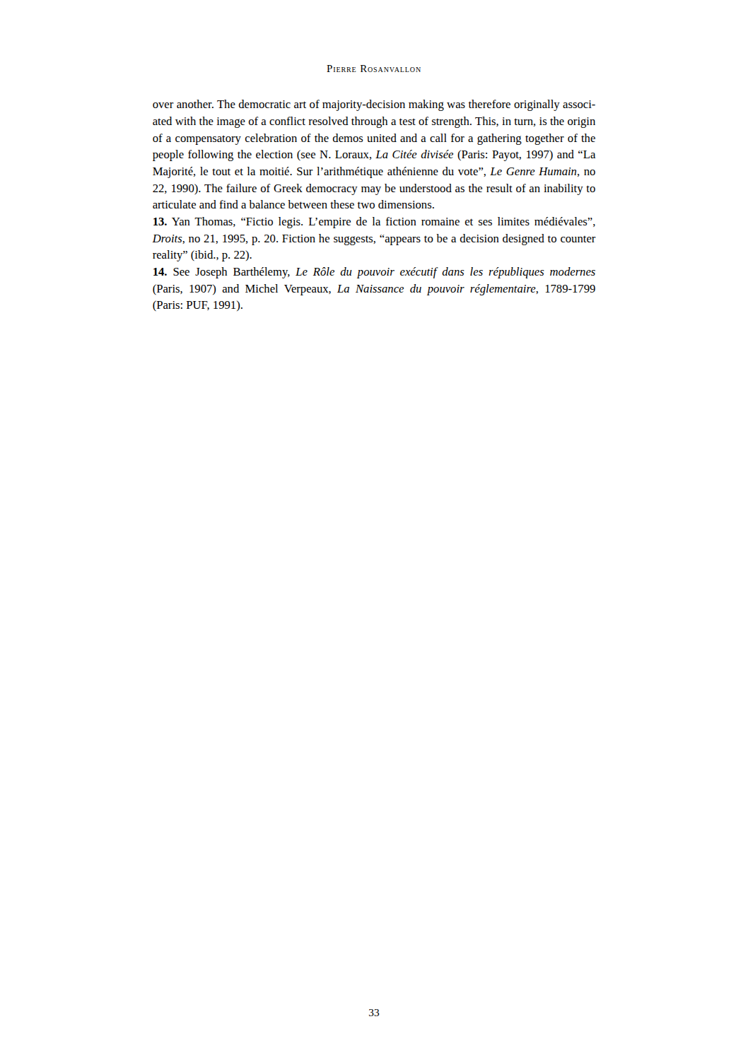Pierre Rosanvallon
over another. The democratic art of majority-decision making was therefore originally associated with the image of a conflict resolved through a test of strength. This, in turn, is the origin of a compensatory celebration of the demos united and a call for a gathering together of the people following the election (see N. Loraux, La Citée divisée (Paris: Payot, 1997) and “La Majorité, le tout et la moitié. Sur l’arithmétique athénienne du vote”, Le Genre Humain, no 22, 1990). The failure of Greek democracy may be understood as the result of an inability to articulate and find a balance between these two dimensions.
13. Yan Thomas, “Fictio legis. L’empire de la fiction romaine et ses limites médiévales”, Droits, no 21, 1995, p. 20. Fiction he suggests, “appears to be a decision designed to counter reality” (ibid., p. 22).
14. See Joseph Barthélemy, Le Rôle du pouvoir exécutif dans les républiques modernes (Paris, 1907) and Michel Verpeaux, La Naissance du pouvoir réglementaire, 1789-1799 (Paris: PUF, 1991).
33